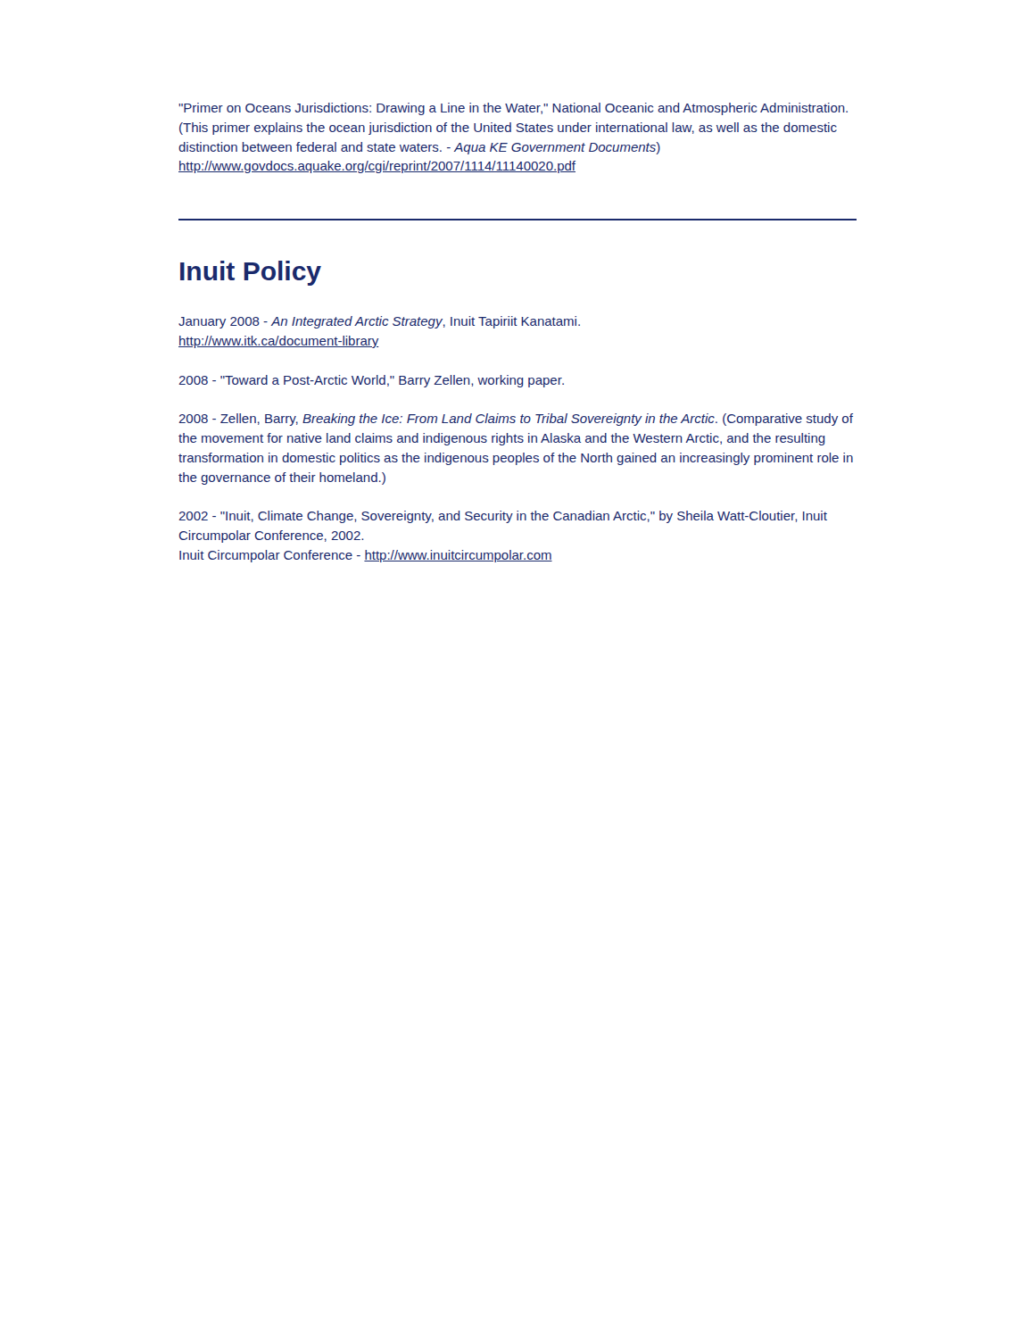"Primer on Oceans Jurisdictions: Drawing a Line in the Water," National Oceanic and Atmospheric Administration. (This primer explains the ocean jurisdiction of the United States under international law, as well as the domestic distinction between federal and state waters. - Aqua KE Government Documents)
http://www.govdocs.aquake.org/cgi/reprint/2007/1114/11140020.pdf
Inuit Policy
January 2008 - An Integrated Arctic Strategy, Inuit Tapiriit Kanatami.
http://www.itk.ca/document-library
2008 - "Toward a Post-Arctic World," Barry Zellen, working paper.
2008 - Zellen, Barry, Breaking the Ice: From Land Claims to Tribal Sovereignty in the Arctic. (Comparative study of the movement for native land claims and indigenous rights in Alaska and the Western Arctic, and the resulting transformation in domestic politics as the indigenous peoples of the North gained an increasingly prominent role in the governance of their homeland.)
2002 - "Inuit, Climate Change, Sovereignty, and Security in the Canadian Arctic," by Sheila Watt-Cloutier, Inuit Circumpolar Conference, 2002.
Inuit Circumpolar Conference - http://www.inuitcircumpolar.com